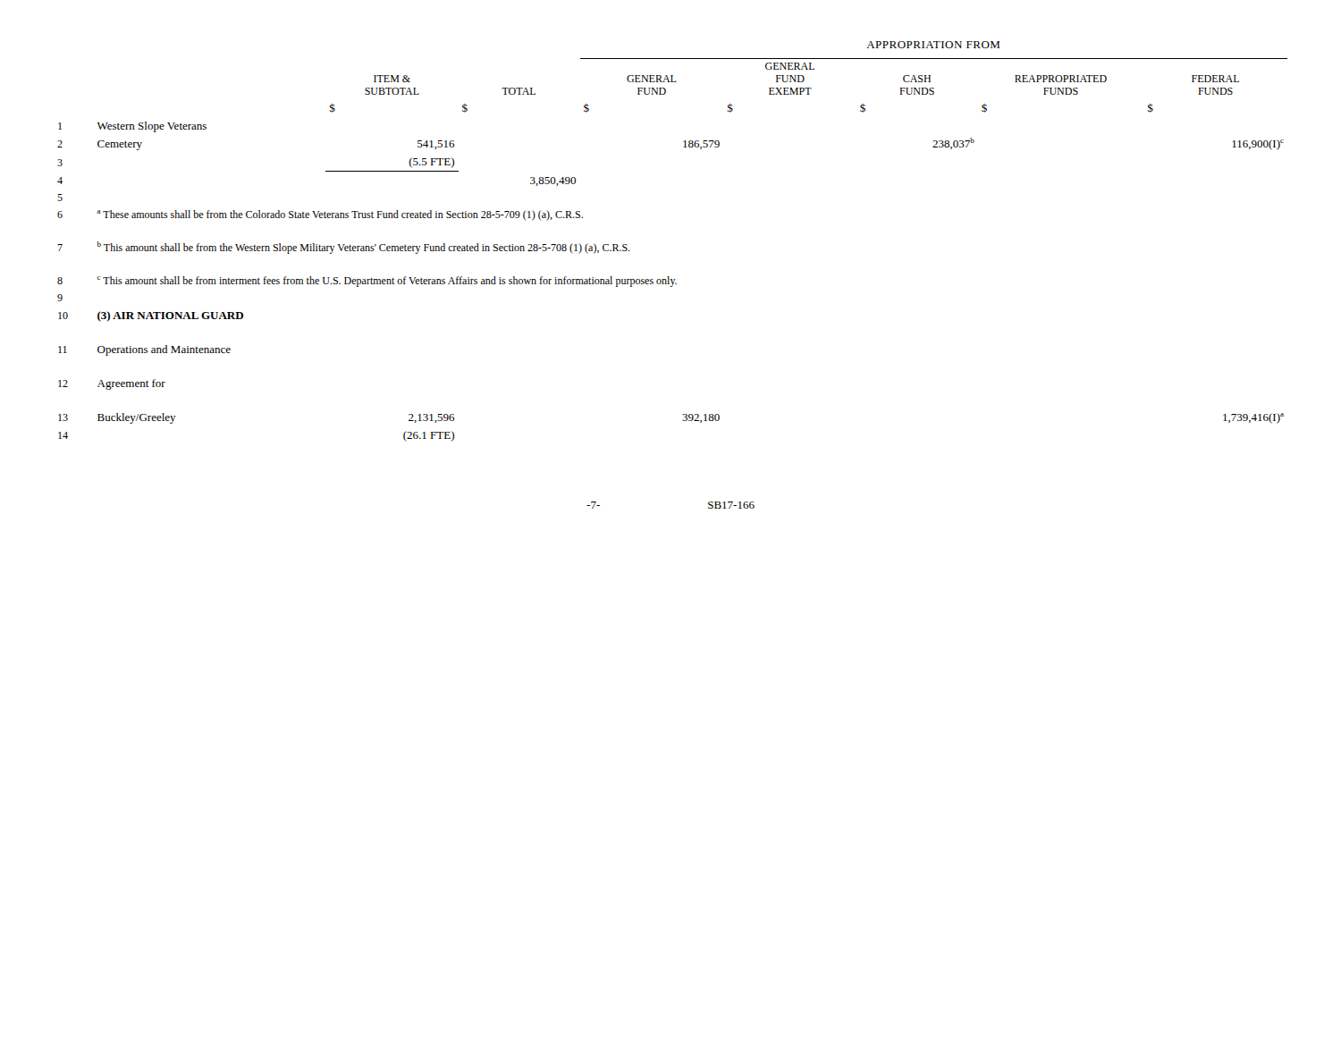| | | | | APPROPRIATION FROM |
| | | ITEM & SUBTOTAL | TOTAL | GENERAL FUND | GENERAL FUND EXEMPT | CASH FUNDS | REAPPROPRIATED FUNDS | FEDERAL FUNDS |
| | | $ | $ | $ | $ | $ | $ | $ |
| 1 | Western Slope Veterans | | | | | | | |
| 2 | Cemetery | 541,516 | | 186,579 | | 238,037 b | | 116,900(I) c |
| 3 | | (5.5 FTE) | | | | | | |
| 4 | | | 3,850,490 | | | | | |
| 5 | |
| 6 | a These amounts shall be from the Colorado State Veterans Trust Fund created in Section 28-5-709 (1) (a), C.R.S. |
| 7 | b This amount shall be from the Western Slope Military Veterans' Cemetery Fund created in Section 28-5-708 (1) (a), C.R.S. |
| 8 | c This amount shall be from interment fees from the U.S. Department of Veterans Affairs and is shown for informational purposes only. |
| 9 | |
| 10 | (3) AIR NATIONAL GUARD |
| 11 | Operations and Maintenance |
| 12 | Agreement for |
| 13 | Buckley/Greeley | 2,131,596 | | 392,180 | | | | 1,739,416(I) a |
| 14 | | (26.1 FTE) | | | | | | |
-7-SB17-166